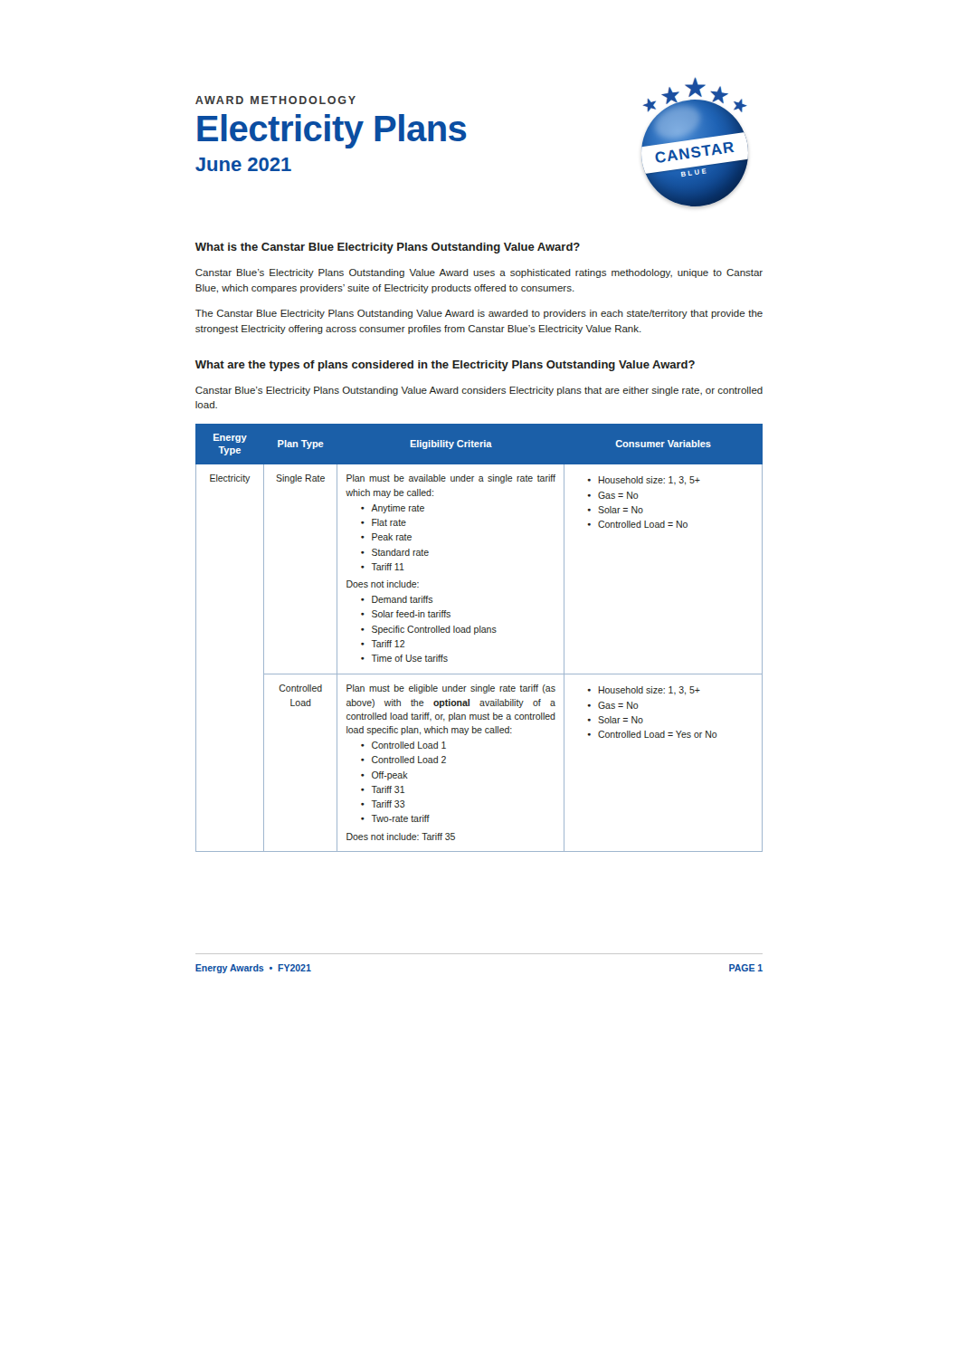Award Methodology
Electricity Plans
June 2021
★★★★★
CANSTAR
BLUE
What is the Canstar Blue Electricity Plans Outstanding Value Award?
Canstar Blue’s Electricity Plans Outstanding Value Award uses a sophisticated ratings methodology, unique to Canstar Blue, which compares providers’ suite of Electricity products offered to consumers.
The Canstar Blue Electricity Plans Outstanding Value Award is awarded to providers in each state/territory that provide the strongest Electricity offering across consumer profiles from Canstar Blue’s Electricity Value Rank.
What are the types of plans considered in the Electricity Plans Outstanding Value Award?
Canstar Blue’s Electricity Plans Outstanding Value Award considers Electricity plans that are either single rate, or controlled load.
| Energy Type | Plan Type | Eligibility Criteria | Consumer Variables |
| --- | --- | --- | --- |
| Electricity | Single Rate | Plan must be available under a single rate tariff which may be called: Anytime rate Flat rate Peak rate Standard rate Tariff 11 Does not include: Demand tariffs Solar feed-in tariffs Specific Controlled load plans Tariff 12 Time of Use tariffs | Household size: 1, 3, 5+ Gas = No Solar = No Controlled Load = No |
| Controlled Load | Plan must be eligible under single rate tariff (as above) with the optional availability of a controlled load tariff, or, plan must be a controlled load specific plan, which may be called: Controlled Load 1 Controlled Load 2 Off-peak Tariff 31 Tariff 33 Two-rate tariff Does not include: Tariff 35 | Household size: 1, 3, 5+ Gas = No Solar = No Controlled Load = Yes or No |
Energy Awards • FY2021
PAGE 1